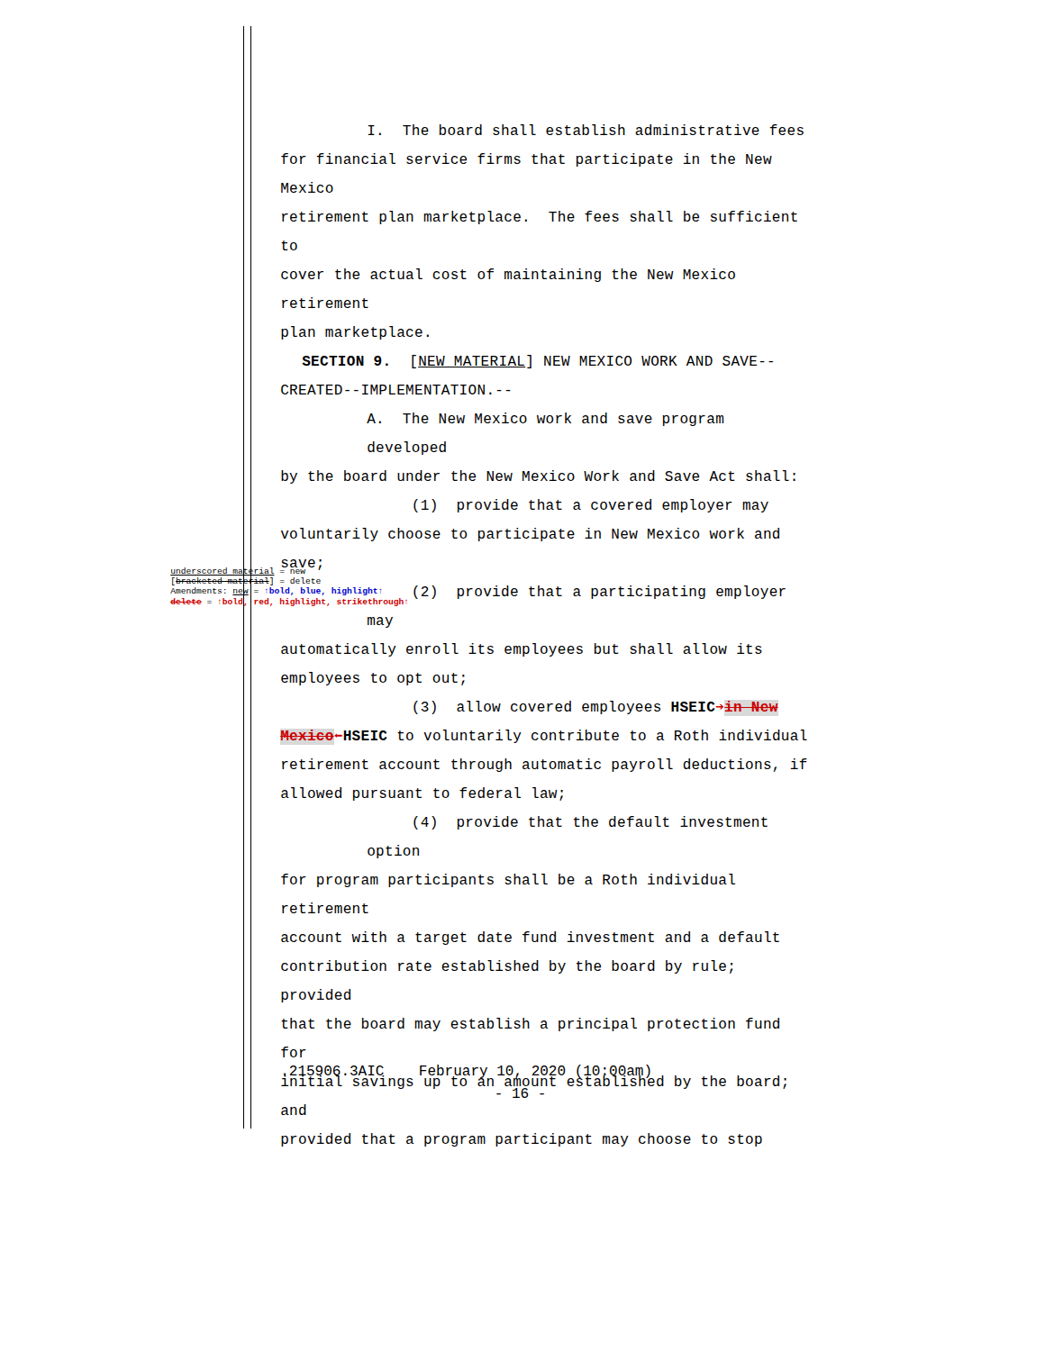underscored material = new
[bracketed material] = delete
Amendments: new = ↑bold, blue, highlight↑
delete = ↑bold, red, highlight, strikethrough↑
I. The board shall establish administrative fees
for financial service firms that participate in the New Mexico
retirement plan marketplace. The fees shall be sufficient to
cover the actual cost of maintaining the New Mexico retirement
plan marketplace.
SECTION 9. [NEW MATERIAL] NEW MEXICO WORK AND SAVE--
CREATED--IMPLEMENTATION.--
A. The New Mexico work and save program developed
by the board under the New Mexico Work and Save Act shall:
(1) provide that a covered employer may
voluntarily choose to participate in New Mexico work and save;
(2) provide that a participating employer may
automatically enroll its employees but shall allow its
employees to opt out;
(3) allow covered employees HSEIC➔in New
Mexico⬅HSEIC to voluntarily contribute to a Roth individual
retirement account through automatic payroll deductions, if
allowed pursuant to federal law;
(4) provide that the default investment option
for program participants shall be a Roth individual retirement
account with a target date fund investment and a default
contribution rate established by the board by rule; provided
that the board may establish a principal protection fund for
initial savings up to an amount established by the board; and
provided that a program participant may choose to stop
.215906.3AIC February 10, 2020 (10:00am)
- 16 -